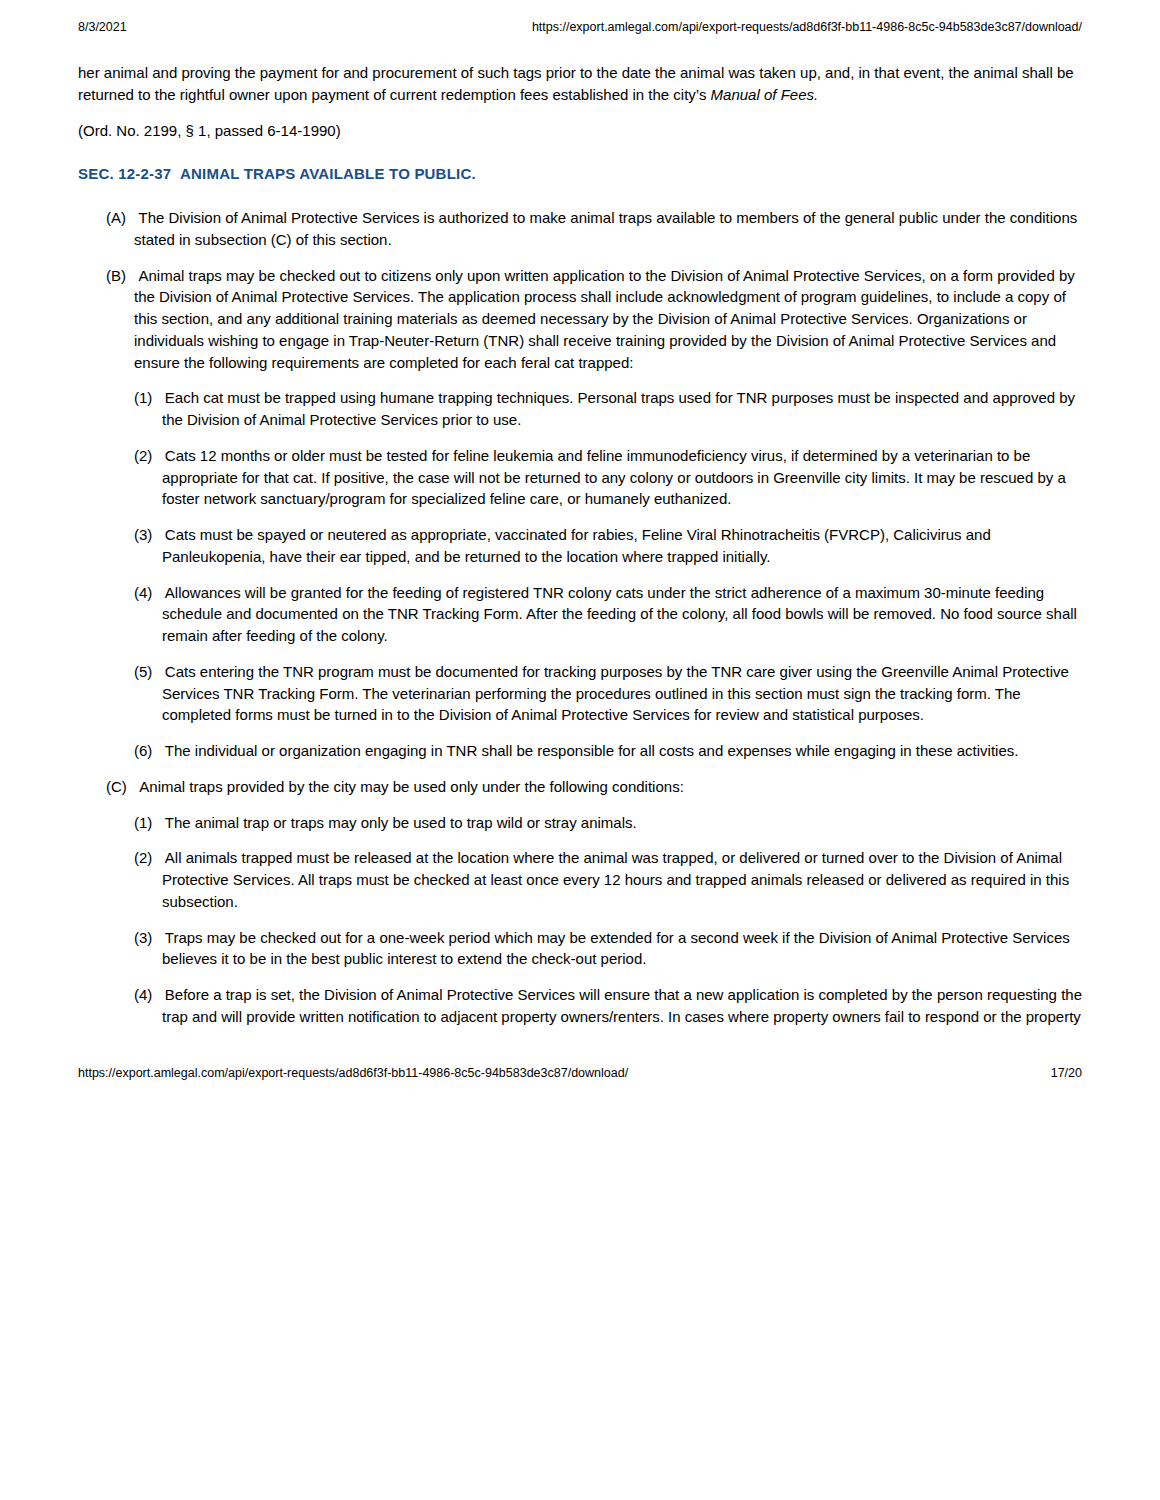8/3/2021 https://export.amlegal.com/api/export-requests/ad8d6f3f-bb11-4986-8c5c-94b583de3c87/download/
her animal and proving the payment for and procurement of such tags prior to the date the animal was taken up, and, in that event, the animal shall be returned to the rightful owner upon payment of current redemption fees established in the city’s Manual of Fees.
(Ord. No. 2199, § 1, passed 6-14-1990)
SEC. 12-2-37 ANIMAL TRAPS AVAILABLE TO PUBLIC.
(A) The Division of Animal Protective Services is authorized to make animal traps available to members of the general public under the conditions stated in subsection (C) of this section.
(B) Animal traps may be checked out to citizens only upon written application to the Division of Animal Protective Services, on a form provided by the Division of Animal Protective Services. The application process shall include acknowledgment of program guidelines, to include a copy of this section, and any additional training materials as deemed necessary by the Division of Animal Protective Services. Organizations or individuals wishing to engage in Trap-Neuter-Return (TNR) shall receive training provided by the Division of Animal Protective Services and ensure the following requirements are completed for each feral cat trapped:
(1) Each cat must be trapped using humane trapping techniques. Personal traps used for TNR purposes must be inspected and approved by the Division of Animal Protective Services prior to use.
(2) Cats 12 months or older must be tested for feline leukemia and feline immunodeficiency virus, if determined by a veterinarian to be appropriate for that cat. If positive, the case will not be returned to any colony or outdoors in Greenville city limits. It may be rescued by a foster network sanctuary/program for specialized feline care, or humanely euthanized.
(3) Cats must be spayed or neutered as appropriate, vaccinated for rabies, Feline Viral Rhinotracheitis (FVRCP), Calicivirus and Panleukopenia, have their ear tipped, and be returned to the location where trapped initially.
(4) Allowances will be granted for the feeding of registered TNR colony cats under the strict adherence of a maximum 30-minute feeding schedule and documented on the TNR Tracking Form. After the feeding of the colony, all food bowls will be removed. No food source shall remain after feeding of the colony.
(5) Cats entering the TNR program must be documented for tracking purposes by the TNR care giver using the Greenville Animal Protective Services TNR Tracking Form. The veterinarian performing the procedures outlined in this section must sign the tracking form. The completed forms must be turned in to the Division of Animal Protective Services for review and statistical purposes.
(6) The individual or organization engaging in TNR shall be responsible for all costs and expenses while engaging in these activities.
(C) Animal traps provided by the city may be used only under the following conditions:
(1) The animal trap or traps may only be used to trap wild or stray animals.
(2) All animals trapped must be released at the location where the animal was trapped, or delivered or turned over to the Division of Animal Protective Services. All traps must be checked at least once every 12 hours and trapped animals released or delivered as required in this subsection.
(3) Traps may be checked out for a one-week period which may be extended for a second week if the Division of Animal Protective Services believes it to be in the best public interest to extend the check-out period.
(4) Before a trap is set, the Division of Animal Protective Services will ensure that a new application is completed by the person requesting the trap and will provide written notification to adjacent property owners/renters. In cases where property owners fail to respond or the property
https://export.amlegal.com/api/export-requests/ad8d6f3f-bb11-4986-8c5c-94b583de3c87/download/ 17/20